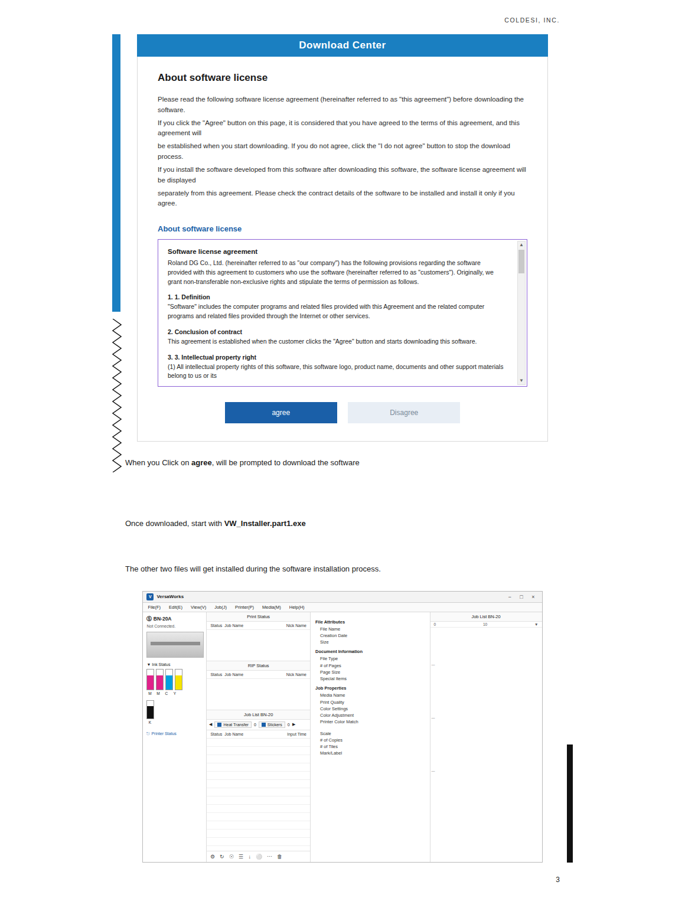COLDESI, INC.
Download Center
About software license
Please read the following software license agreement (hereinafter referred to as "this agreement") before downloading the software.
If you click the "Agree" button on this page, it is considered that you have agreed to the terms of this agreement, and this agreement will
be established when you start downloading. If you do not agree, click the "I do not agree" button to stop the download process.
If you install the software developed from this software after downloading this software, the software license agreement will be displayed
separately from this agreement. Please check the contract details of the software to be installed and install it only if you agree.
About software license
▲
▼
Software license agreement
Roland DG Co., Ltd. (hereinafter referred to as "our company") has the following provisions regarding the software provided with this agreement to customers who use the software (hereinafter referred to as "customers"). Originally, we grant non-transferable non-exclusive rights and stipulate the terms of permission as follows.
1. 1. Definition
"Software" includes the computer programs and related files provided with this Agreement and the related computer programs and related files provided through the Internet or other services.
2. Conclusion of contract
This agreement is established when the customer clicks the "Agree" button and starts downloading this software.
3. 3. Intellectual property right
(1) All intellectual property rights of this software, this software logo, product name, documents and other support materials belong to us or its
agree Disagree
When you Click on agree, will be prompted to download the software
Once downloaded, start with VW_Installer.part1.exe
The other two files will get installed during the software installation process.
VVersaWorks
− □ ×
File(F) Edit(E) View(V) Job(J) Printer(P) Media(M) Help(H)
Ⓢ BN-20A
Not Connected.
▼ Ink Status
MMCY
K
⎋ Printer Status
Print Status
Status Job Name Nick Name
RIP Status
Status Job Name Nick Name
Job List BN-20
◀ Heat Transfer 0 Stickers 0 ▶
Status Job Name Input Time
⚙↻☉☰↓⚪⋯🗑
File Attributes
File Name
Creation Date
Size
Document Information
File Type
# of Pages
Page Size
Special Items
Job Properties
Media Name
Print Quality
Color Settings
Color Adjustment
Printer Color Match
Scale
# of Copies
# of Tiles
Mark/Label
Job List BN-20
010▼
—
—
—
3